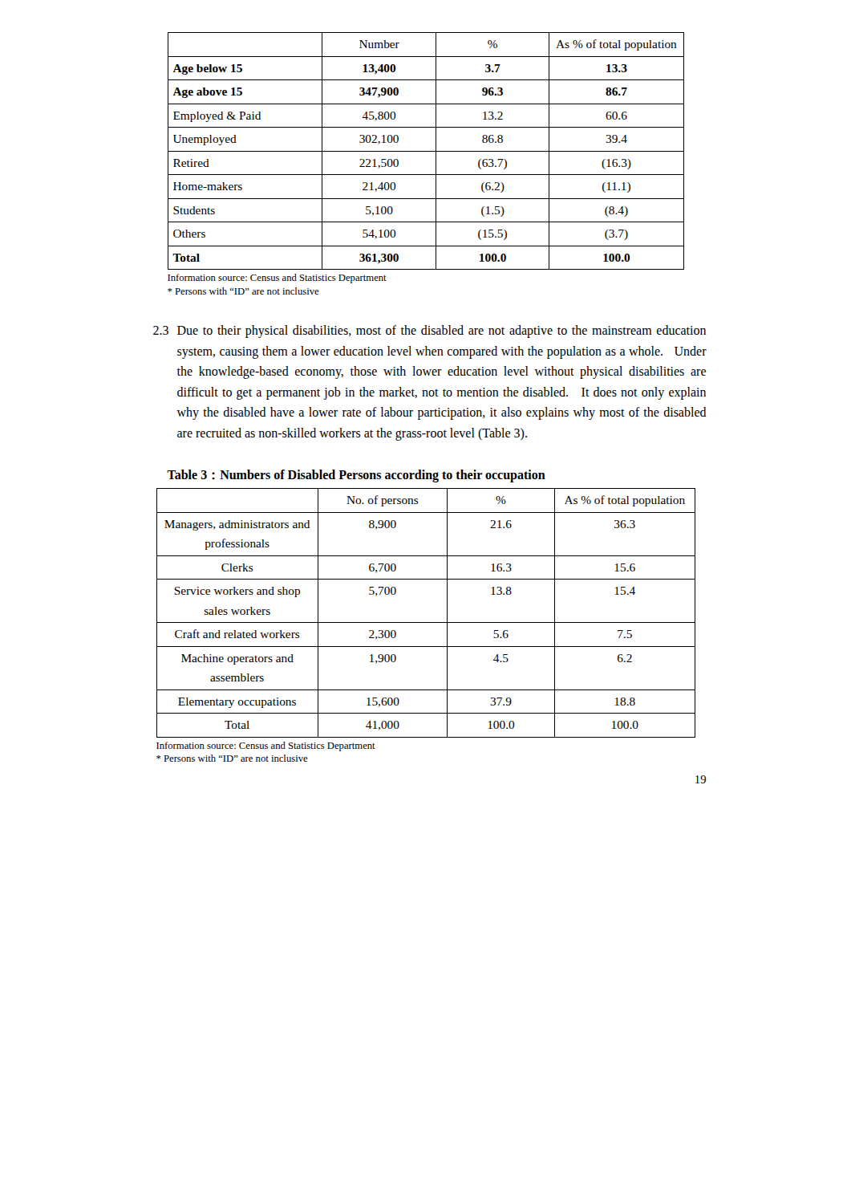| | Number | % | As % of total population |
| --- | --- | --- | --- |
| Age below 15 | 13,400 | 3.7 | 13.3 |
| Age above 15 | 347,900 | 96.3 | 86.7 |
| Employed & Paid | 45,800 | 13.2 | 60.6 |
| Unemployed | 302,100 | 86.8 | 39.4 |
| Retired | 221,500 | (63.7) | (16.3) |
| Home-makers | 21,400 | (6.2) | (11.1) |
| Students | 5,100 | (1.5) | (8.4) |
| Others | 54,100 | (15.5) | (3.7) |
| Total | 361,300 | 100.0 | 100.0 |
Information source: Census and Statistics Department
* Persons with “ID” are not inclusive
2.3
Due to their physical disabilities, most of the disabled are not adaptive to the mainstream education system, causing them a lower education level when compared with the population as a whole. Under the knowledge-based economy, those with lower education level without physical disabilities are difficult to get a permanent job in the market, not to mention the disabled. It does not only explain why the disabled have a lower rate of labour participation, it also explains why most of the disabled are recruited as non-skilled workers at the grass-root level (Table 3).
Table 3：Numbers of Disabled Persons according to their occupation
| | No. of persons | % | As % of total population |
| --- | --- | --- | --- |
| Managers, administrators and professionals | 8,900 | 21.6 | 36.3 |
| Clerks | 6,700 | 16.3 | 15.6 |
| Service workers and shop sales workers | 5,700 | 13.8 | 15.4 |
| Craft and related workers | 2,300 | 5.6 | 7.5 |
| Machine operators and assemblers | 1,900 | 4.5 | 6.2 |
| Elementary occupations | 15,600 | 37.9 | 18.8 |
| Total | 41,000 | 100.0 | 100.0 |
Information source: Census and Statistics Department
* Persons with “ID” are not inclusive
19